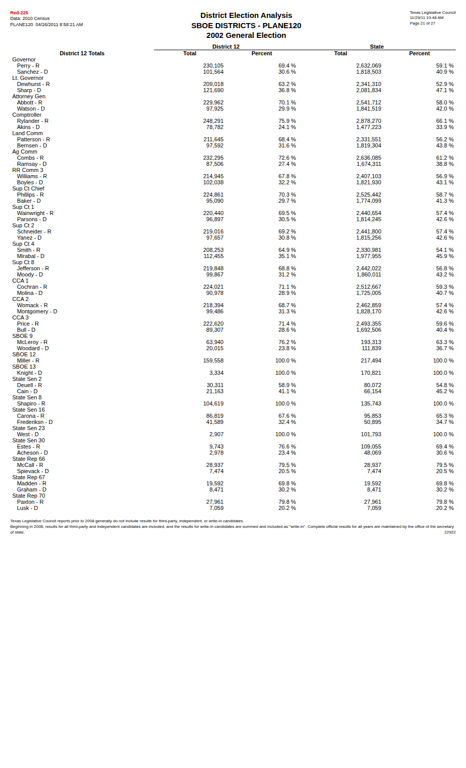Red-225
Data: 2010 Census
PLANE120 04/26/2011 8:58:21 AM
District Election Analysis
SBOE DISTRICTS - PLANE120
2002 General Election
Texas Legislative Council
11/29/11 10:48 AM
Page 21 of 27
| | District 12 | State |
| --- | --- | --- |
| District 12 Totals | Total | Percent | Total | Percent |
| Governor | | | | |
| Perry - R | 230,105 | 69.4 % | 2,632,069 | 59.1 % |
| Sanchez - D | 101,564 | 30.6 % | 1,818,503 | 40.9 % |
| Lt. Governor | | | | |
| Dewhurst - R | 209,018 | 63.2 % | 2,341,310 | 52.9 % |
| Sharp - D | 121,690 | 36.8 % | 2,081,834 | 47.1 % |
| Attorney Gen | | | | |
| Abbott - R | 229,962 | 70.1 % | 2,541,712 | 58.0 % |
| Watson - D | 97,925 | 29.9 % | 1,841,519 | 42.0 % |
| Comptroller | | | | |
| Rylander - R | 248,291 | 75.9 % | 2,878,270 | 66.1 % |
| Akins - D | 78,782 | 24.1 % | 1,477,223 | 33.9 % |
| Land Comm | | | | |
| Patterson - R | 211,645 | 68.4 % | 2,331,551 | 56.2 % |
| Bernsen - D | 97,592 | 31.6 % | 1,819,304 | 43.8 % |
| Ag Comm | | | | |
| Combs - R | 232,295 | 72.6 % | 2,636,085 | 61.2 % |
| Ramsay - D | 87,506 | 27.4 % | 1,674,311 | 38.8 % |
| RR Comm 3 | | | | |
| Williams - R | 214,945 | 67.8 % | 2,407,103 | 56.9 % |
| Boyles - D | 102,038 | 32.2 % | 1,821,930 | 43.1 % |
| Sup Ct Chief | | | | |
| Phillips - R | 224,861 | 70.3 % | 2,525,442 | 58.7 % |
| Baker - D | 95,090 | 29.7 % | 1,774,099 | 41.3 % |
| Sup Ct 1 | | | | |
| Wainwright - R | 220,440 | 69.5 % | 2,440,654 | 57.4 % |
| Parsons - D | 96,897 | 30.5 % | 1,814,245 | 42.6 % |
| Sup Ct 2 | | | | |
| Schneider - R | 219,016 | 69.2 % | 2,441,800 | 57.4 % |
| Yanez - D | 97,657 | 30.8 % | 1,815,256 | 42.6 % |
| Sup Ct 4 | | | | |
| Smith - R | 208,253 | 64.9 % | 2,330,981 | 54.1 % |
| Mirabal - D | 112,455 | 35.1 % | 1,977,955 | 45.9 % |
| Sup Ct 8 | | | | |
| Jefferson - R | 219,848 | 68.8 % | 2,442,022 | 56.8 % |
| Moody - D | 99,867 | 31.2 % | 1,860,011 | 43.2 % |
| CCA 1 | | | | |
| Cochran - R | 224,021 | 71.1 % | 2,512,667 | 59.3 % |
| Molina - D | 90,978 | 28.9 % | 1,725,005 | 40.7 % |
| CCA 2 | | | | |
| Womack - R | 218,394 | 68.7 % | 2,462,859 | 57.4 % |
| Montgomery - D | 99,486 | 31.3 % | 1,828,170 | 42.6 % |
| CCA 3 | | | | |
| Price - R | 222,620 | 71.4 % | 2,493,355 | 59.6 % |
| Bull - D | 89,307 | 28.6 % | 1,692,506 | 40.4 % |
| SBOE 9 | | | | |
| McLeroy - R | 63,940 | 76.2 % | 193,313 | 63.3 % |
| Woodard - D | 20,015 | 23.8 % | 111,839 | 36.7 % |
| SBOE 12 | | | | |
| Miller - R | 159,558 | 100.0 % | 217,494 | 100.0 % |
| SBOE 13 | | | | |
| Knight - D | 3,334 | 100.0 % | 170,821 | 100.0 % |
| State Sen 2 | | | | |
| Deuell - R | 30,311 | 58.9 % | 80,072 | 54.8 % |
| Cain - D | 21,163 | 41.1 % | 66,154 | 45.2 % |
| State Sen 8 | | | | |
| Shapiro - R | 104,619 | 100.0 % | 135,743 | 100.0 % |
| State Sen 16 | | | | |
| Carona - R | 86,819 | 67.6 % | 95,853 | 65.3 % |
| Frederiksn - D | 41,589 | 32.4 % | 50,895 | 34.7 % |
| State Sen 23 | | | | |
| West - D | 2,907 | 100.0 % | 101,793 | 100.0 % |
| State Sen 30 | | | | |
| Estes - R | 9,743 | 76.6 % | 109,055 | 69.4 % |
| Acheson - D | 2,978 | 23.4 % | 48,069 | 30.6 % |
| State Rep 66 | | | | |
| McCall - R | 28,937 | 79.5 % | 28,937 | 79.5 % |
| Spievack - D | 7,474 | 20.5 % | 7,474 | 20.5 % |
| State Rep 67 | | | | |
| Madden - R | 19,592 | 69.8 % | 19,592 | 69.8 % |
| Graham - D | 8,471 | 30.2 % | 8,471 | 30.2 % |
| State Rep 70 | | | | |
| Paxton - R | 27,961 | 79.8 % | 27,961 | 79.8 % |
| Lusk - D | 7,059 | 20.2 % | 7,059 | 20.2 % |
Texas Legislative Council reports prior to 2008 generally do not include results for third-party, independent, or write-in candidates.
Beginning in 2008, results for all third-party and independent candidates are included, and the results for write-in candidates are summed and included as "write-in". Complete official results for all years are maintained by the office of the secretary of state. 22922